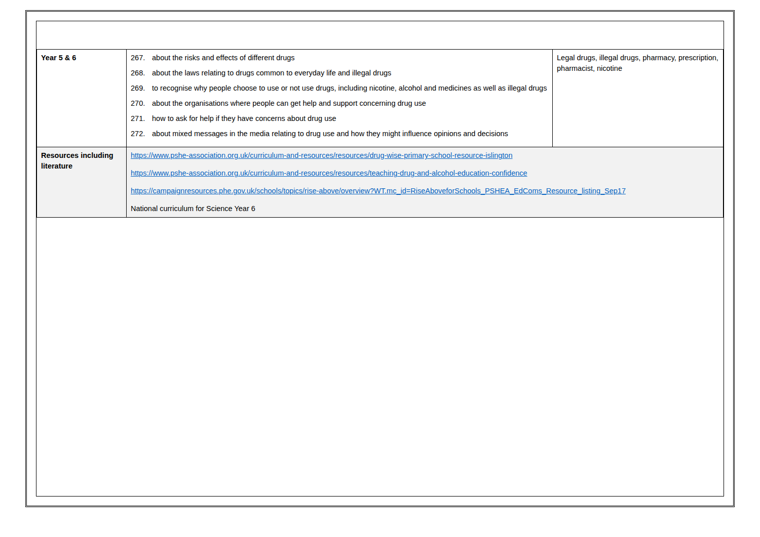| Year 5 & 6 | 267. about the risks and effects of different drugs 268. about the laws relating to drugs common to everyday life and illegal drugs 269. to recognise why people choose to use or not use drugs, including nicotine, alcohol and medicines as well as illegal drugs 270. about the organisations where people can get help and support concerning drug use 271. how to ask for help if they have concerns about drug use 272. about mixed messages in the media relating to drug use and how they might influence opinions and decisions | Legal drugs, illegal drugs, pharmacy, prescription, pharmacist, nicotine |
| Resources including literature | https://www.pshe-association.org.uk/curriculum-and-resources/resources/drug-wise-primary-school-resource-islington https://www.pshe-association.org.uk/curriculum-and-resources/resources/teaching-drug-and-alcohol-education-confidence https://campaignresources.phe.gov.uk/schools/topics/rise-above/overview?WT.mc_id=RiseAboveforSchools_PSHEA_EdComs_Resource_listing_Sep17 National curriculum for Science Year 6 |